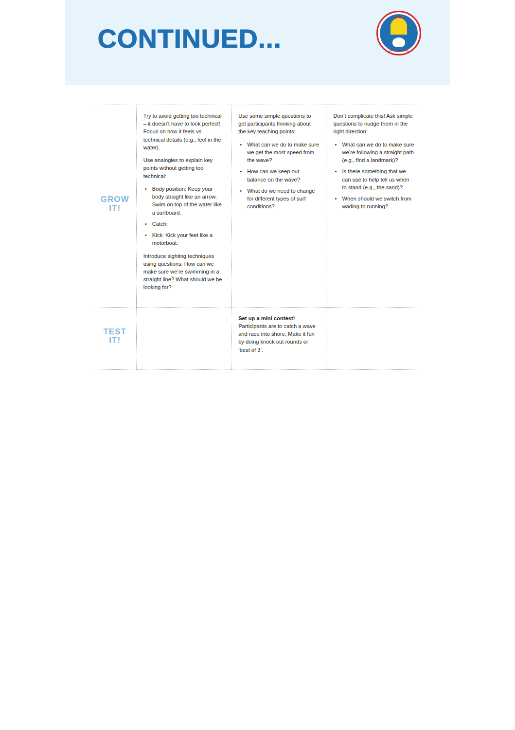Continued...
SURF
LIFE SAVING
| Grow it! | Try to avoid getting too technical – it doesn’t have to look perfect! Focus on how it feels vs technical details (e.g., feel in the water). Use analogies to explain key points without getting too technical: Body position: Keep your body straight like an arrow. Swim on top of the water like a surfboard. Catch: Kick: Kick your feet like a motorboat. Introduce sighting techniques using questions: How can we make sure we’re swimming in a straight line? What should we be looking for? | Use some simple questions to get participants thinking about the key teaching points: What can we do to make sure we get the most speed from the wave? How can we keep our balance on the wave? What do we need to change for different types of surf conditions? | Don’t complicate this! Ask simple questions to nudge them in the right direction: What can we do to make sure we’re following a straight path (e.g., find a landmark)? Is there something that we can use to help tell us when to stand (e.g., the sand)? When should we switch from wading to running? |
| Test it! | | Set up a mini contest! Participants are to catch a wave and race into shore. Make it fun by doing knock out rounds or ‘best of 3’. | |